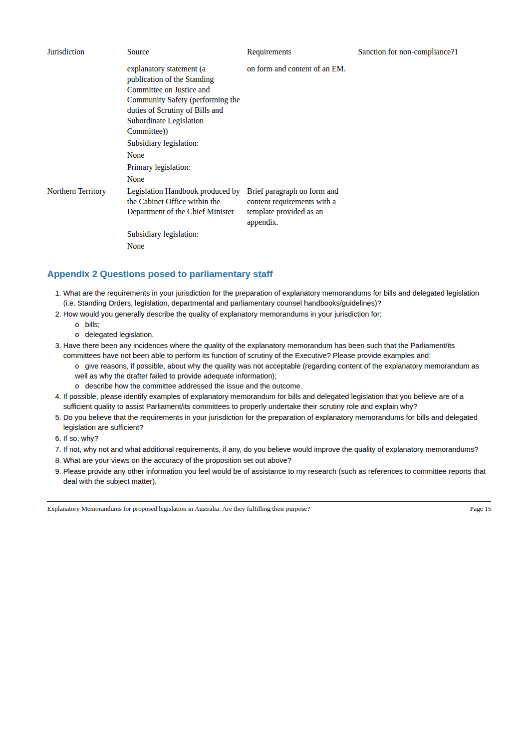| Jurisdiction | Source | Requirements | Sanction for non-compliance?1 |
| --- | --- | --- | --- |
| | explanatory statement (a publication of the Standing Committee on Justice and Community Safety (performing the duties of Scrutiny of Bills and Subordinate Legislation Committee)) | on form and content of an EM. | |
| | Subsidiary legislation: | | |
| | None | | |
| | Primary legislation: | | |
| | None | | |
| Northern Territory | Legislation Handbook produced by the Cabinet Office within the Department of the Chief Minister | Brief paragraph on form and content requirements with a template provided as an appendix. | |
| | Subsidiary legislation: | | |
| | None | | |
Appendix 2 Questions posed to parliamentary staff
What are the requirements in your jurisdiction for the preparation of explanatory memorandums for bills and delegated legislation (i.e. Standing Orders, legislation, departmental and parliamentary counsel handbooks/guidelines)?
How would you generally describe the quality of explanatory memorandums in your jurisdiction for:
bills;
delegated legislation.
Have there been any incidences where the quality of the explanatory memorandum has been such that the Parliament/its committees have not been able to perform its function of scrutiny of the Executive? Please provide examples and:
give reasons, if possible, about why the quality was not acceptable (regarding content of the explanatory memorandum as well as why the drafter failed to provide adequate information);
describe how the committee addressed the issue and the outcome.
If possible, please identify examples of explanatory memorandum for bills and delegated legislation that you believe are of a sufficient quality to assist Parliament/its committees to properly undertake their scrutiny role and explain why?
Do you believe that the requirements in your jurisdiction for the preparation of explanatory memorandums for bills and delegated legislation are sufficient?
If so, why?
If not, why not and what additional requirements, if any, do you believe would improve the quality of explanatory memorandums?
What are your views on the accuracy of the proposition set out above?
Please provide any other information you feel would be of assistance to my research (such as references to committee reports that deal with the subject matter).
Explanatory Memorandums for proposed legislation in Australia: Are they fulfilling their purpose? Page 15